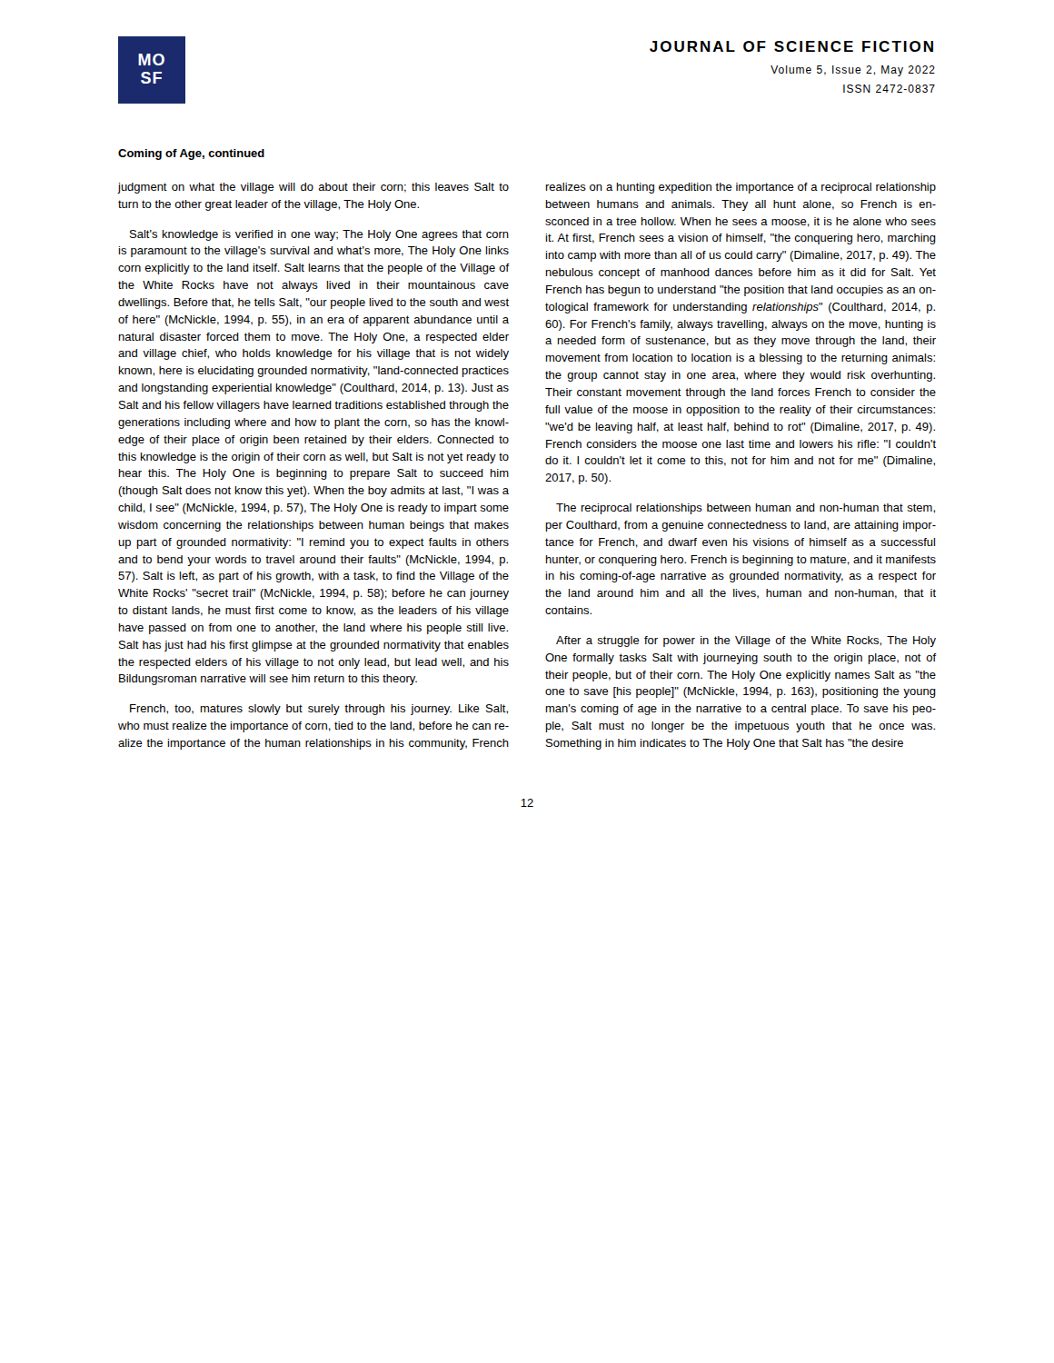MO
SF
JOURNAL OF SCIENCE FICTION
Volume 5, Issue 2, May 2022
ISSN 2472-0837
Coming of Age, continued
judgment on what the village will do about their corn; this leaves Salt to turn to the other great leader of the village, The Holy One.
Salt's knowledge is verified in one way; The Holy One agrees that corn is paramount to the village's survival and what's more, The Holy One links corn explicitly to the land itself. Salt learns that the people of the Village of the White Rocks have not always lived in their mountainous cave dwellings. Before that, he tells Salt, "our people lived to the south and west of here" (McNickle, 1994, p. 55), in an era of apparent abundance until a natural disaster forced them to move. The Holy One, a respected elder and village chief, who holds knowledge for his village that is not widely known, here is elucidating grounded normativity, "land-connected practices and longstanding experiential knowledge" (Coulthard, 2014, p. 13). Just as Salt and his fellow villagers have learned traditions established through the generations including where and how to plant the corn, so has the knowledge of their place of origin been retained by their elders. Connected to this knowledge is the origin of their corn as well, but Salt is not yet ready to hear this. The Holy One is beginning to prepare Salt to succeed him (though Salt does not know this yet). When the boy admits at last, "I was a child, I see" (McNickle, 1994, p. 57), The Holy One is ready to impart some wisdom concerning the relationships between human beings that makes up part of grounded normativity: "I remind you to expect faults in others and to bend your words to travel around their faults" (McNickle, 1994, p. 57). Salt is left, as part of his growth, with a task, to find the Village of the White Rocks' "secret trail" (McNickle, 1994, p. 58); before he can journey to distant lands, he must first come to know, as the leaders of his village have passed on from one to another, the land where his people still live. Salt has just had his first glimpse at the grounded normativity that enables the respected elders of his village to not only lead, but lead well, and his Bildungsroman narrative will see him return to this theory.
French, too, matures slowly but surely through his journey. Like Salt, who must realize the importance of corn, tied to the land, before he can realize the importance of the human relationships in his community, French realizes on a hunting expedition the importance of a reciprocal relationship between humans and animals. They all hunt alone, so French is ensconced in a tree hollow. When he sees a moose, it is he alone who sees it. At first, French sees a vision of himself, "the conquering hero, marching into camp with more than all of us could carry" (Dimaline, 2017, p. 49). The nebulous concept of manhood dances before him as it did for Salt. Yet French has begun to understand "the position that land occupies as an ontological framework for understanding relationships" (Coulthard, 2014, p. 60). For French's family, always travelling, always on the move, hunting is a needed form of sustenance, but as they move through the land, their movement from location to location is a blessing to the returning animals: the group cannot stay in one area, where they would risk overhunting. Their constant movement through the land forces French to consider the full value of the moose in opposition to the reality of their circumstances: "we'd be leaving half, at least half, behind to rot" (Dimaline, 2017, p. 49). French considers the moose one last time and lowers his rifle: "I couldn't do it. I couldn't let it come to this, not for him and not for me" (Dimaline, 2017, p. 50).
The reciprocal relationships between human and non-human that stem, per Coulthard, from a genuine connectedness to land, are attaining importance for French, and dwarf even his visions of himself as a successful hunter, or conquering hero. French is beginning to mature, and it manifests in his coming-of-age narrative as grounded normativity, as a respect for the land around him and all the lives, human and non-human, that it contains.
After a struggle for power in the Village of the White Rocks, The Holy One formally tasks Salt with journeying south to the origin place, not of their people, but of their corn. The Holy One explicitly names Salt as "the one to save [his people]" (McNickle, 1994, p. 163), positioning the young man's coming of age in the narrative to a central place. To save his people, Salt must no longer be the impetuous youth that he once was. Something in him indicates to The Holy One that Salt has "the desire
12